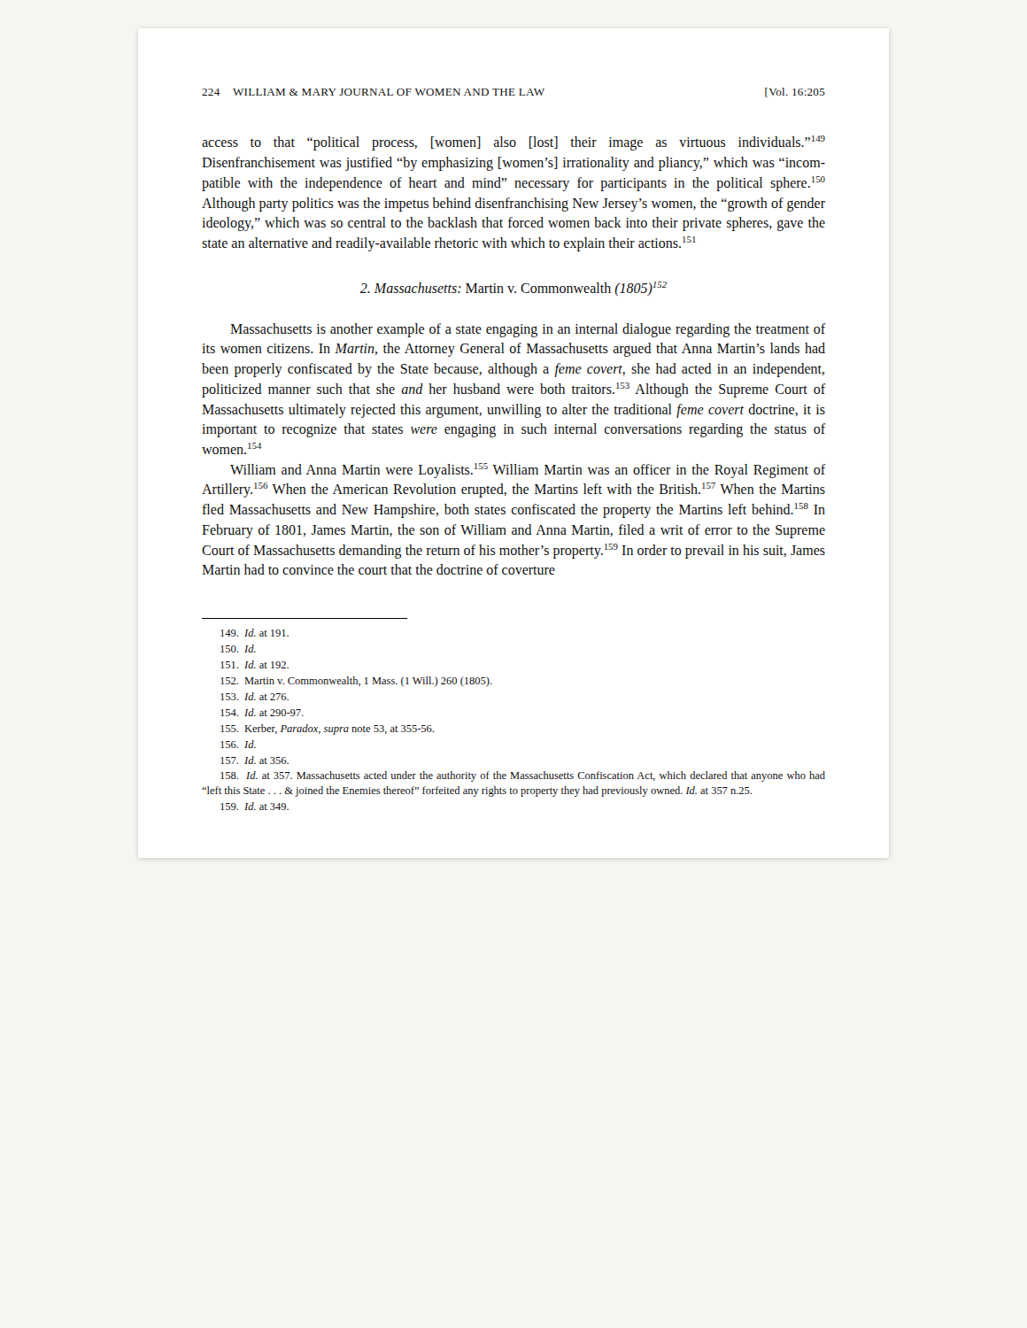224 William & Mary Journal of Women and the Law [Vol. 16:205
access to that “political process, [women] also [lost] their image as virtuous individuals.”149 Disenfranchisement was justified “by emphasizing [women’s] irrationality and pliancy,” which was “incompatible with the independence of heart and mind” necessary for participants in the political sphere.150 Although party politics was the impetus behind disenfranchising New Jersey’s women, the “growth of gender ideology,” which was so central to the backlash that forced women back into their private spheres, gave the state an alternative and readily-available rhetoric with which to explain their actions.151
2. Massachusetts: Martin v. Commonwealth (1805)152
Massachusetts is another example of a state engaging in an internal dialogue regarding the treatment of its women citizens. In Martin, the Attorney General of Massachusetts argued that Anna Martin’s lands had been properly confiscated by the State because, although a feme covert, she had acted in an independent, politicized manner such that she and her husband were both traitors.153 Although the Supreme Court of Massachusetts ultimately rejected this argument, unwilling to alter the traditional feme covert doctrine, it is important to recognize that states were engaging in such internal conversations regarding the status of women.154
William and Anna Martin were Loyalists.155 William Martin was an officer in the Royal Regiment of Artillery.156 When the American Revolution erupted, the Martins left with the British.157 When the Martins fled Massachusetts and New Hampshire, both states confiscated the property the Martins left behind.158 In February of 1801, James Martin, the son of William and Anna Martin, filed a writ of error to the Supreme Court of Massachusetts demanding the return of his mother’s property.159 In order to prevail in his suit, James Martin had to convince the court that the doctrine of coverture
149. Id. at 191.
150. Id.
151. Id. at 192.
152. Martin v. Commonwealth, 1 Mass. (1 Will.) 260 (1805).
153. Id. at 276.
154. Id. at 290-97.
155. Kerber, Paradox, supra note 53, at 355-56.
156. Id.
157. Id. at 356.
158. Id. at 357. Massachusetts acted under the authority of the Massachusetts Confiscation Act, which declared that anyone who had “left this State . . . & joined the Enemies thereof” forfeited any rights to property they had previously owned. Id. at 357 n.25.
159. Id. at 349.